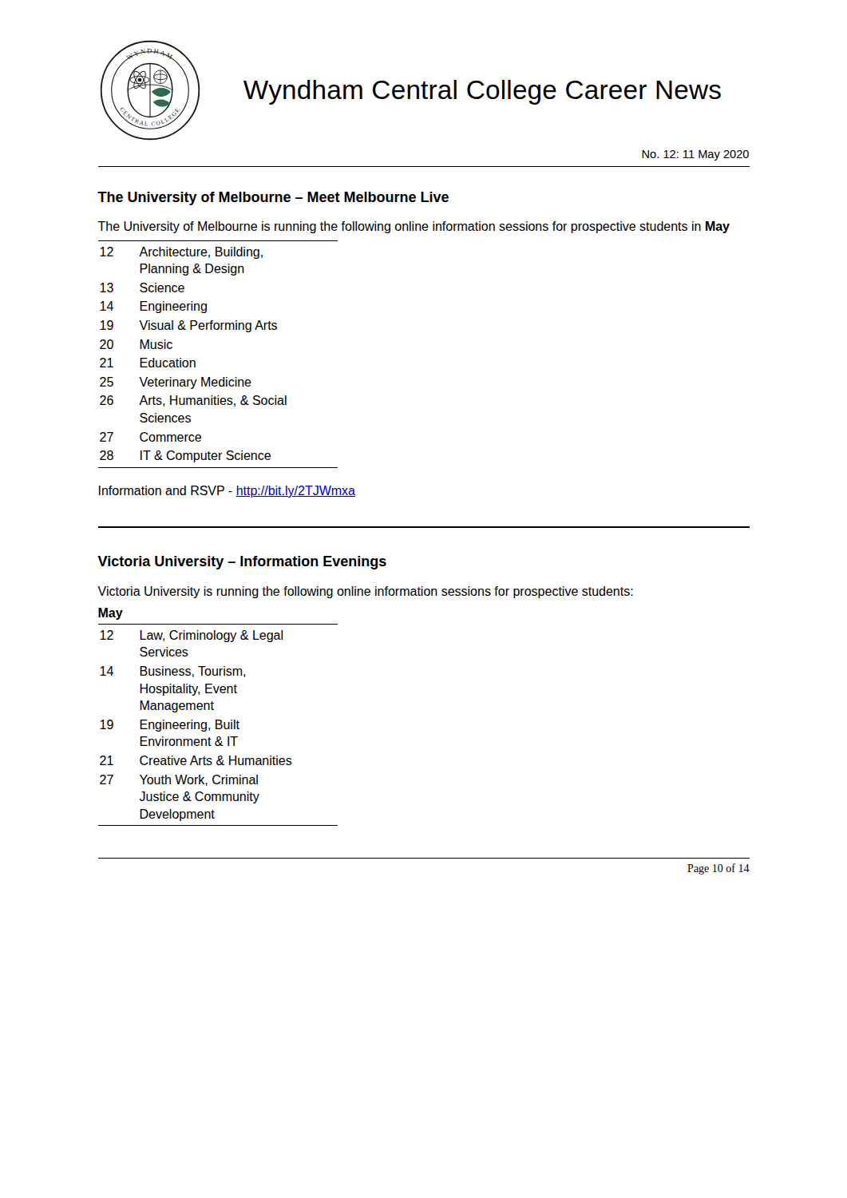WYNDHAM CENTRAL COLLEGE
Wyndham Central College Career News
No. 12: 11 May 2020
The University of Melbourne – Meet Melbourne Live
The University of Melbourne is running the following online information sessions for prospective students in May
| 12 | Architecture, Building, Planning & Design |
| 13 | Science |
| 14 | Engineering |
| 19 | Visual & Performing Arts |
| 20 | Music |
| 21 | Education |
| 25 | Veterinary Medicine |
| 26 | Arts, Humanities, & Social Sciences |
| 27 | Commerce |
| 28 | IT & Computer Science |
Information and RSVP - http://bit.ly/2TJWmxa
Victoria University – Information Evenings
Victoria University is running the following online information sessions for prospective students:
May
| 12 | Law, Criminology & Legal Services |
| 14 | Business, Tourism, Hospitality, Event Management |
| 19 | Engineering, Built Environment & IT |
| 21 | Creative Arts & Humanities |
| 27 | Youth Work, Criminal Justice & Community Development |
Page 10 of 14